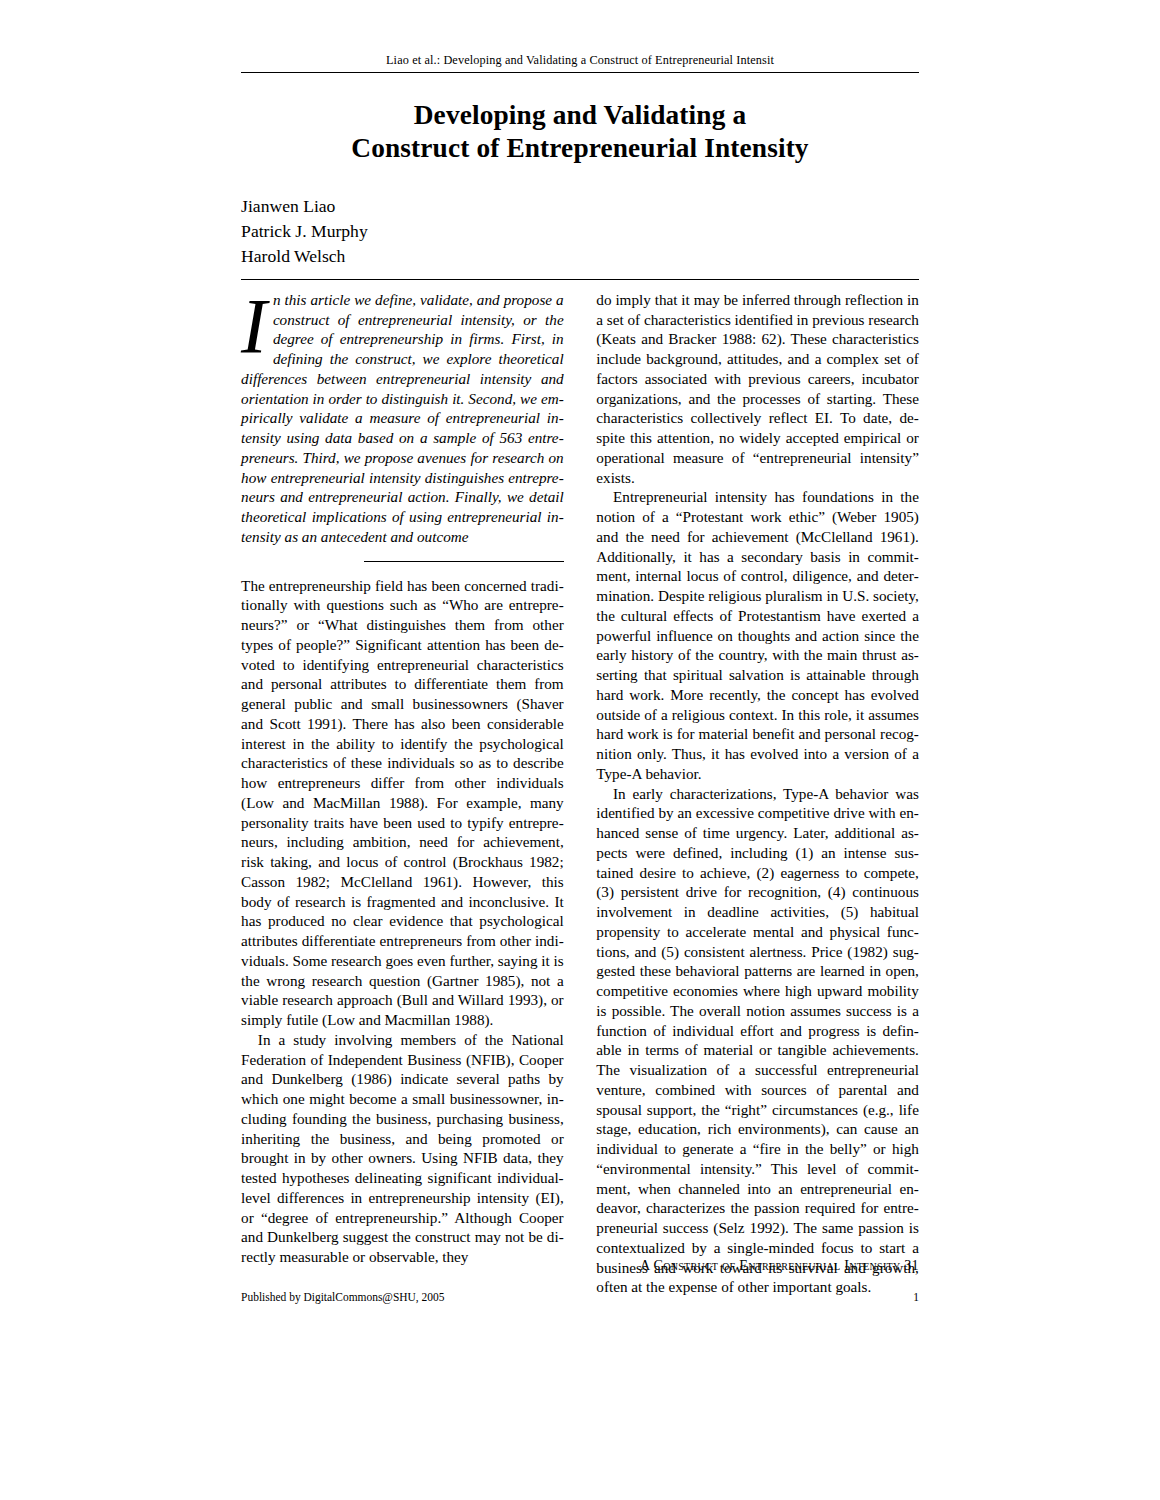Liao et al.: Developing and Validating a Construct of Entrepreneurial Intensit
Developing and Validating a
Construct of Entrepreneurial Intensity
Jianwen Liao
Patrick J. Murphy
Harold Welsch
In this article we define, validate, and propose a construct of entrepreneurial intensity, or the degree of entrepreneurship in firms. First, in defining the construct, we explore theoretical differences between entrepreneurial intensity and orientation in order to distinguish it. Second, we empirically validate a measure of entrepreneurial intensity using data based on a sample of 563 entrepreneurs. Third, we propose avenues for research on how entrepreneurial intensity distinguishes entrepreneurs and entrepreneurial action. Finally, we detail theoretical implications of using entrepreneurial intensity as an antecedent and outcome
The entrepreneurship field has been concerned traditionally with questions such as “Who are entrepreneurs?” or “What distinguishes them from other types of people?” Significant attention has been devoted to identifying entrepreneurial characteristics and personal attributes to differentiate them from general public and small businessowners (Shaver and Scott 1991). There has also been considerable interest in the ability to identify the psychological characteristics of these individuals so as to describe how entrepreneurs differ from other individuals (Low and MacMillan 1988). For example, many personality traits have been used to typify entrepreneurs, including ambition, need for achievement, risk taking, and locus of control (Brockhaus 1982; Casson 1982; McClelland 1961). However, this body of research is fragmented and inconclusive. It has produced no clear evidence that psychological attributes differentiate entrepreneurs from other individuals. Some research goes even further, saying it is the wrong research question (Gartner 1985), not a viable research approach (Bull and Willard 1993), or simply futile (Low and Macmillan 1988).
In a study involving members of the National Federation of Independent Business (NFIB), Cooper and Dunkelberg (1986) indicate several paths by which one might become a small businessowner, including founding the business, purchasing business, inheriting the business, and being promoted or brought in by other owners. Using NFIB data, they tested hypotheses delineating significant individual-level differences in entrepreneurship intensity (EI), or “degree of entrepreneurship.” Although Cooper and Dunkelberg suggest the construct may not be directly measurable or observable, they
do imply that it may be inferred through reflection in a set of characteristics identified in previous research (Keats and Bracker 1988: 62). These characteristics include background, attitudes, and a complex set of factors associated with previous careers, incubator organizations, and the processes of starting. These characteristics collectively reflect EI. To date, despite this attention, no widely accepted empirical or operational measure of “entrepreneurial intensity” exists.
Entrepreneurial intensity has foundations in the notion of a “Protestant work ethic” (Weber 1905) and the need for achievement (McClelland 1961). Additionally, it has a secondary basis in commitment, internal locus of control, diligence, and determination. Despite religious pluralism in U.S. society, the cultural effects of Protestantism have exerted a powerful influence on thoughts and action since the early history of the country, with the main thrust asserting that spiritual salvation is attainable through hard work. More recently, the concept has evolved outside of a religious context. In this role, it assumes hard work is for material benefit and personal recognition only. Thus, it has evolved into a version of a Type-A behavior.
In early characterizations, Type-A behavior was identified by an excessive competitive drive with enhanced sense of time urgency. Later, additional aspects were defined, including (1) an intense sustained desire to achieve, (2) eagerness to compete, (3) persistent drive for recognition, (4) continuous involvement in deadline activities, (5) habitual propensity to accelerate mental and physical functions, and (5) consistent alertness. Price (1982) suggested these behavioral patterns are learned in open, competitive economies where high upward mobility is possible. The overall notion assumes success is a function of individual effort and progress is definable in terms of material or tangible achievements. The visualization of a successful entrepreneurial venture, combined with sources of parental and spousal support, the “right” circumstances (e.g., life stage, education, rich environments), can cause an individual to generate a “fire in the belly” or high “environmental intensity.” This level of commitment, when channeled into an entrepreneurial endeavor, characterizes the passion required for entrepreneurial success (Selz 1992). The same passion is contextualized by a single-minded focus to start a business and work toward its survival and growth, often at the expense of other important goals.
A Construct of Entrepreneurial Intensity 31
Published by DigitalCommons@SHU, 2005 1